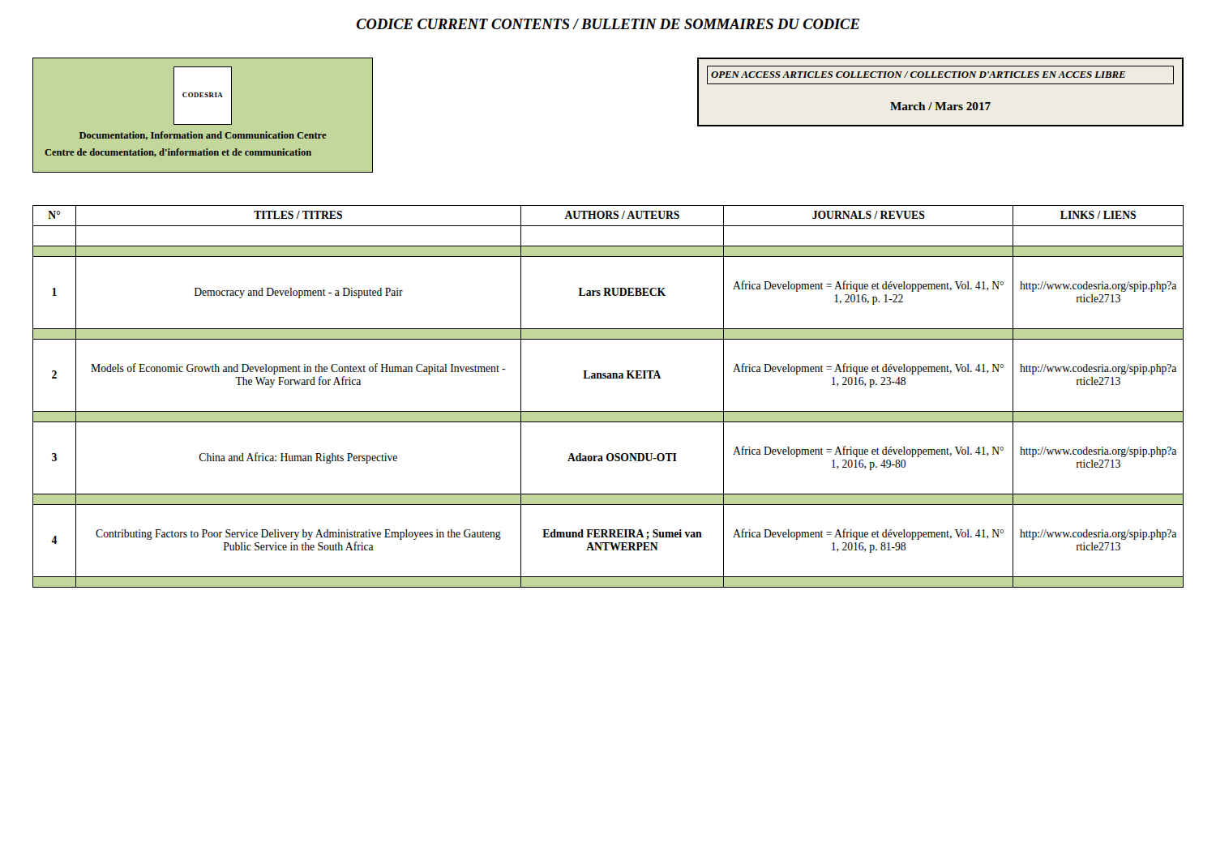CODICE CURRENT CONTENTS / BULLETIN DE SOMMAIRES DU CODICE
CODESRIA
Documentation, Information and Communication Centre
Centre de documentation, d'information et de communication
OPEN ACCESS ARTICLES COLLECTION / COLLECTION D'ARTICLES EN ACCES LIBRE
March / Mars 2017
| N° | TITLES / TITRES | AUTHORS / AUTEURS | JOURNALS / REVUES | LINKS / LIENS |
| --- | --- | --- | --- | --- |
| 1 | Democracy and Development - a Disputed Pair | Lars RUDEBECK | Africa Development = Afrique et développement, Vol. 41, N° 1, 2016, p. 1-22 | http://www.codesria.org/spip.php?article2713 |
| 2 | Models of Economic Growth and Development in the Context of Human Capital Investment - The Way Forward for Africa | Lansana KEITA | Africa Development = Afrique et développement, Vol. 41, N° 1, 2016, p. 23-48 | http://www.codesria.org/spip.php?article2713 |
| 3 | China and Africa: Human Rights Perspective | Adaora OSONDU-OTI | Africa Development = Afrique et développement, Vol. 41, N° 1, 2016, p. 49-80 | http://www.codesria.org/spip.php?article2713 |
| 4 | Contributing Factors to Poor Service Delivery by Administrative Employees in the Gauteng Public Service in the South Africa | Edmund FERREIRA ; Sumei van ANTWERPEN | Africa Development = Afrique et développement, Vol. 41, N° 1, 2016, p. 81-98 | http://www.codesria.org/spip.php?article2713 |